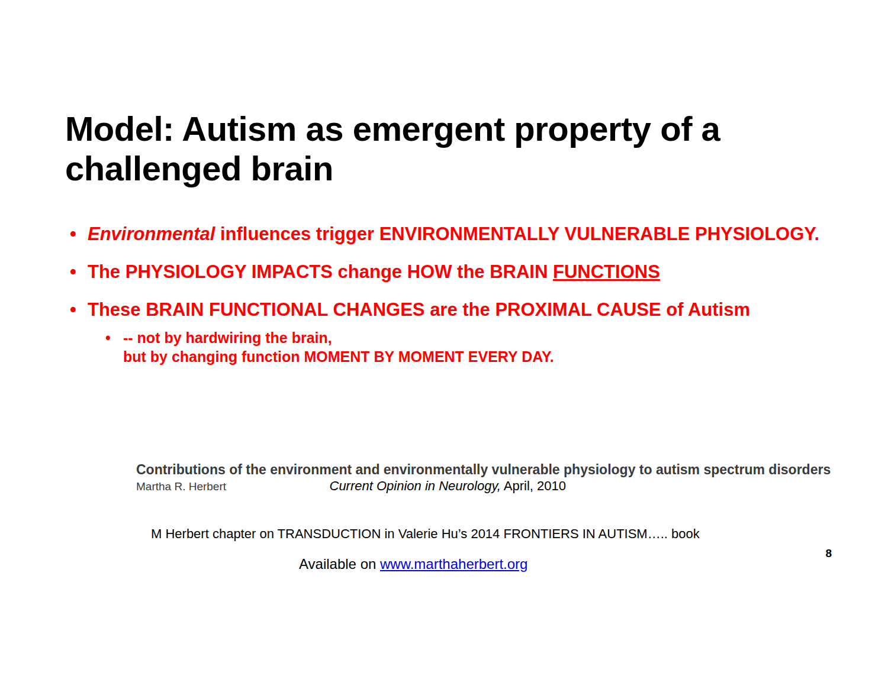Model: Autism as emergent property of a challenged brain
Environmental influences trigger ENVIRONMENTALLY VULNERABLE PHYSIOLOGY.
The PHYSIOLOGY IMPACTS change HOW the BRAIN FUNCTIONS
These BRAIN FUNCTIONAL CHANGES are the PROXIMAL CAUSE of Autism
-- not by hardwiring the brain,
but by changing function MOMENT BY MOMENT EVERY DAY.
Contributions of the environment and environmentally vulnerable physiology to autism spectrum disorders
Martha R. Herbert Current Opinion in Neurology, April, 2010
M Herbert chapter on TRANSDUCTION in Valerie Hu’s 2014 FRONTIERS IN AUTISM….. book
Available on www.marthaherbert.org
8